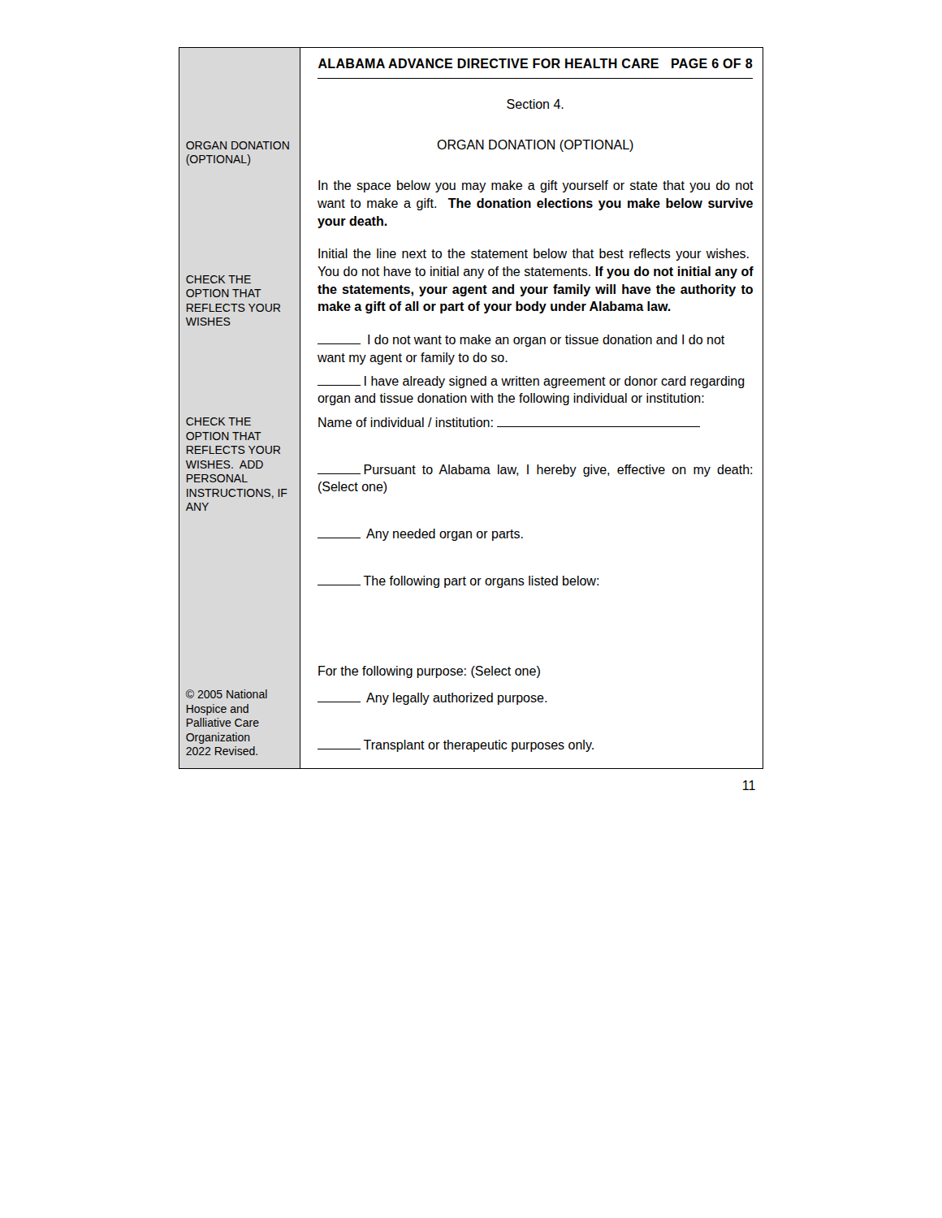ORGAN DONATION (OPTIONAL)
CHECK THE OPTION THAT REFLECTS YOUR WISHES
CHECK THE OPTION THAT REFLECTS YOUR WISHES. ADD PERSONAL INSTRUCTIONS, IF ANY
© 2005 National Hospice and Palliative Care Organization
2022 Revised.
ALABAMA ADVANCE DIRECTIVE FOR HEALTH CARE PAGE 6 OF 8
Section 4.
ORGAN DONATION (OPTIONAL)
In the space below you may make a gift yourself or state that you do not want to make a gift. The donation elections you make below survive your death.
Initial the line next to the statement below that best reflects your wishes. You do not have to initial any of the statements. If you do not initial any of the statements, your agent and your family will have the authority to make a gift of all or part of your body under Alabama law.
I do not want to make an organ or tissue donation and I do not want my agent or family to do so.
I have already signed a written agreement or donor card regarding organ and tissue donation with the following individual or institution:
Name of individual / institution:
Pursuant to Alabama law, I hereby give, effective on my death: (Select one)
Any needed organ or parts.
The following part or organs listed below:
For the following purpose: (Select one)
Any legally authorized purpose.
Transplant or therapeutic purposes only.
11